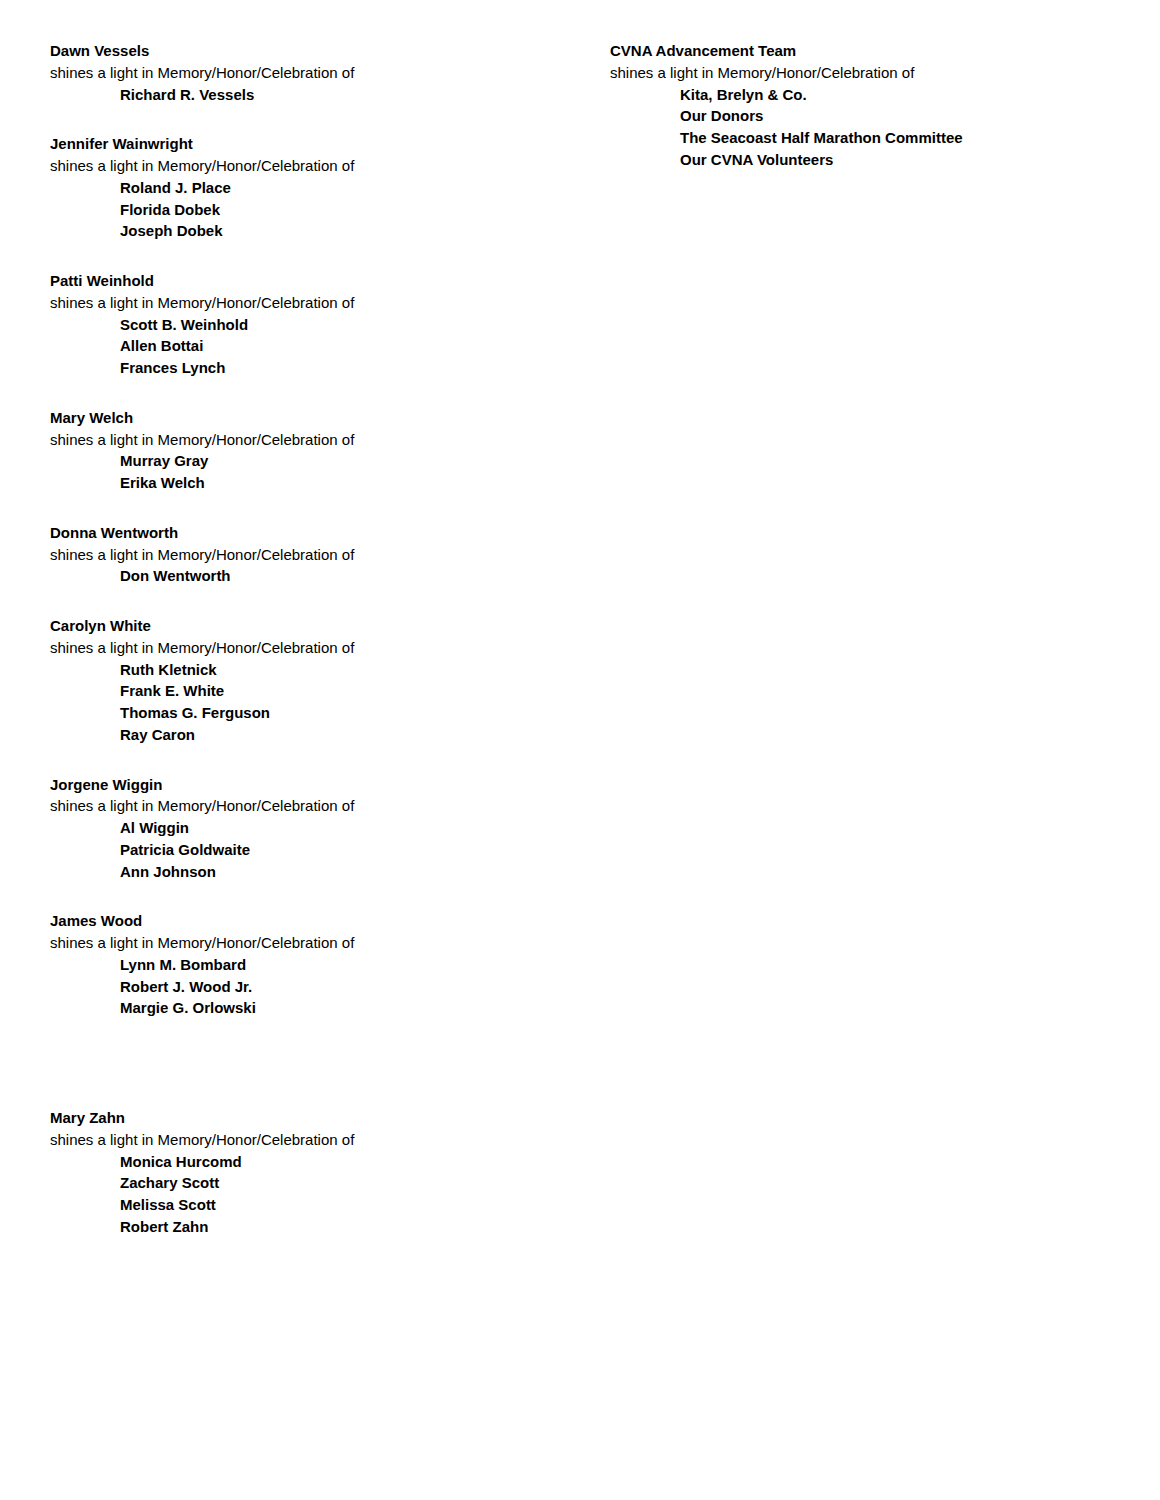Dawn Vessels
shines a light in Memory/Honor/Celebration of
Richard R. Vessels
Jennifer Wainwright
shines a light in Memory/Honor/Celebration of
Roland J. Place
Florida Dobek
Joseph Dobek
Patti Weinhold
shines a light in Memory/Honor/Celebration of
Scott B. Weinhold
Allen Bottai
Frances Lynch
Mary Welch
shines a light in Memory/Honor/Celebration of
Murray Gray
Erika Welch
Donna Wentworth
shines a light in Memory/Honor/Celebration of
Don Wentworth
Carolyn White
shines a light in Memory/Honor/Celebration of
Ruth Kletnick
Frank E. White
Thomas G. Ferguson
Ray Caron
Jorgene Wiggin
shines a light in Memory/Honor/Celebration of
Al Wiggin
Patricia Goldwaite
Ann Johnson
James Wood
shines a light in Memory/Honor/Celebration of
Lynn M. Bombard
Robert J. Wood Jr.
Margie G. Orlowski
Mary Zahn
shines a light in Memory/Honor/Celebration of
Monica Hurcomd
Zachary Scott
Melissa Scott
Robert Zahn
CVNA Advancement Team
shines a light in Memory/Honor/Celebration of
Kita, Brelyn & Co.
Our Donors
The Seacoast Half Marathon Committee
Our CVNA Volunteers